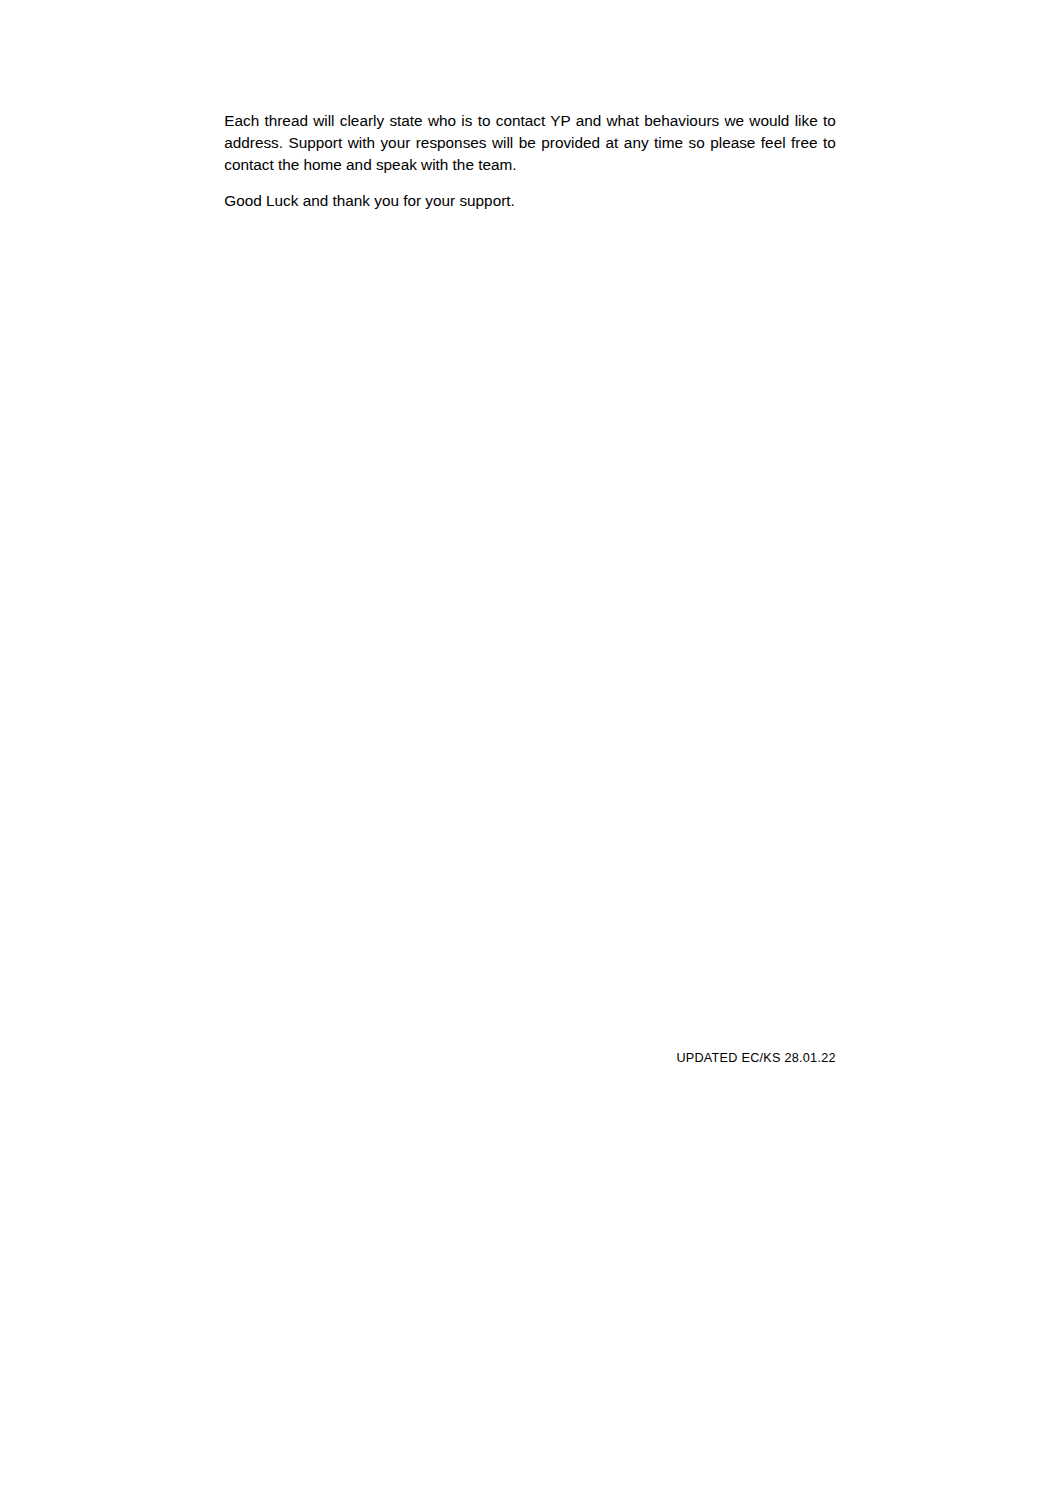Each thread will clearly state who is to contact YP and what behaviours we would like to address. Support with your responses will be provided at any time so please feel free to contact the home and speak with the team.
Good Luck and thank you for your support.
UPDATED EC/KS 28.01.22